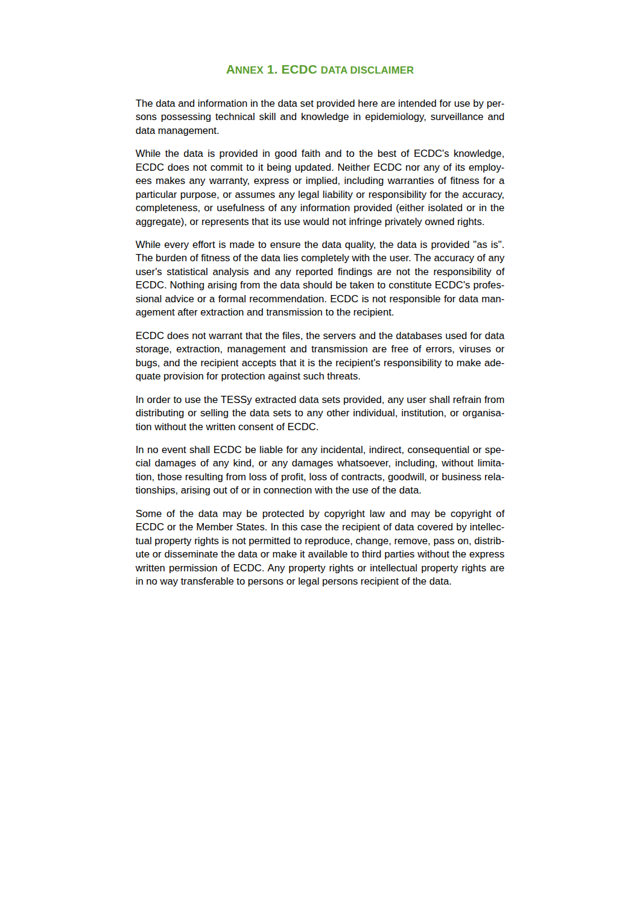ANNEX 1. ECDC DATA DISCLAIMER
The data and information in the data set provided here are intended for use by persons possessing technical skill and knowledge in epidemiology, surveillance and data management.
While the data is provided in good faith and to the best of ECDC's knowledge, ECDC does not commit to it being updated. Neither ECDC nor any of its employees makes any warranty, express or implied, including warranties of fitness for a particular purpose, or assumes any legal liability or responsibility for the accuracy, completeness, or usefulness of any information provided (either isolated or in the aggregate), or represents that its use would not infringe privately owned rights.
While every effort is made to ensure the data quality, the data is provided "as is". The burden of fitness of the data lies completely with the user. The accuracy of any user's statistical analysis and any reported findings are not the responsibility of ECDC. Nothing arising from the data should be taken to constitute ECDC's professional advice or a formal recommendation. ECDC is not responsible for data management after extraction and transmission to the recipient.
ECDC does not warrant that the files, the servers and the databases used for data storage, extraction, management and transmission are free of errors, viruses or bugs, and the recipient accepts that it is the recipient's responsibility to make adequate provision for protection against such threats.
In order to use the TESSy extracted data sets provided, any user shall refrain from distributing or selling the data sets to any other individual, institution, or organisation without the written consent of ECDC.
In no event shall ECDC be liable for any incidental, indirect, consequential or special damages of any kind, or any damages whatsoever, including, without limitation, those resulting from loss of profit, loss of contracts, goodwill, or business relationships, arising out of or in connection with the use of the data.
Some of the data may be protected by copyright law and may be copyright of ECDC or the Member States. In this case the recipient of data covered by intellectual property rights is not permitted to reproduce, change, remove, pass on, distribute or disseminate the data or make it available to third parties without the express written permission of ECDC. Any property rights or intellectual property rights are in no way transferable to persons or legal persons recipient of the data.